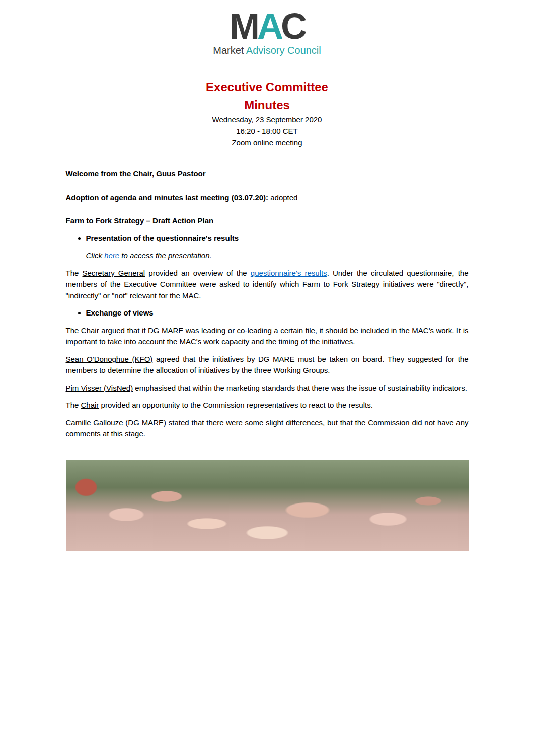MAC
Market Advisory Council
Executive Committee
Minutes
Wednesday, 23 September 2020
16:20 - 18:00 CET
Zoom online meeting
Welcome from the Chair, Guus Pastoor
Adoption of agenda and minutes last meeting (03.07.20): adopted
Farm to Fork Strategy – Draft Action Plan
Presentation of the questionnaire's results
Click here to access the presentation.
The Secretary General provided an overview of the questionnaire's results. Under the circulated questionnaire, the members of the Executive Committee were asked to identify which Farm to Fork Strategy initiatives were "directly", "indirectly" or "not" relevant for the MAC.
Exchange of views
The Chair argued that if DG MARE was leading or co-leading a certain file, it should be included in the MAC's work. It is important to take into account the MAC's work capacity and the timing of the initiatives.
Sean O'Donoghue (KFO) agreed that the initiatives by DG MARE must be taken on board. They suggested for the members to determine the allocation of initiatives by the three Working Groups.
Pim Visser (VisNed) emphasised that within the marketing standards that there was the issue of sustainability indicators.
The Chair provided an opportunity to the Commission representatives to react to the results.
Camille Gallouze (DG MARE) stated that there were some slight differences, but that the Commission did not have any comments at this stage.